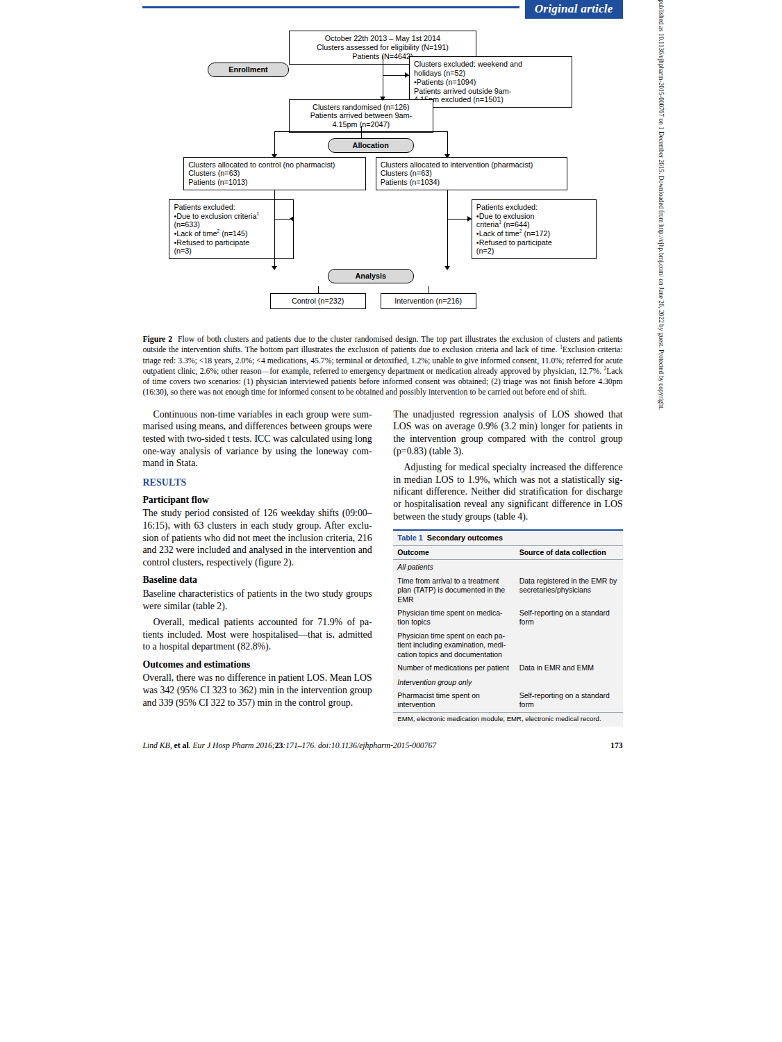Eur J Hosp Pharm: first published as 10.1136/ejhpharm-2015-000767 on 1 December 2015. Downloaded from http://ejhp.bmj.com/ on June 26, 2022 by guest. Protected by copyright.
Original article
October 22th 2013 – May 1st 2014
Clusters assessed for eligibility (N=191)
Patients (N=4642)
Enrollment
Clusters excluded: weekend and
holidays (n=52)
•Patients (n=1094)
Patients arrived outside 9am-
4.15pm excluded (n=1501)
Clusters randomised (n=126)
Patients arrived between 9am-
4.15pm (n=2047)
Allocation
Clusters allocated to control (no pharmacist)
Clusters (n=63)
Patients (n=1013)
Clusters allocated to intervention (pharmacist)
Clusters (n=63)
Patients (n=1034)
Patients excluded:
•Due to exclusion criteria1
(n=633)
•Lack of time2 (n=145)
•Refused to participate
(n=3)
Patients excluded:
•Due to exclusion
criteria1 (n=644)
•Lack of time2 (n=172)
•Refused to participate
(n=2)
Analysis
Control (n=232)
Intervention (n=216)
Figure 2 Flow of both clusters and patients due to the cluster randomised design. The top part illustrates the exclusion of clusters and patients outside the intervention shifts. The bottom part illustrates the exclusion of patients due to exclusion criteria and lack of time. 1Exclusion criteria: triage red: 3.3%; <18 years, 2.0%; <4 medications, 45.7%; terminal or detoxified, 1.2%; unable to give informed consent, 11.0%; referred for acute outpatient clinic, 2.6%; other reason—for example, referred to emergency department or medication already approved by physician, 12.7%. 2Lack of time covers two scenarios: (1) physician interviewed patients before informed consent was obtained; (2) triage was not finish before 4.30pm (16:30), so there was not enough time for informed consent to be obtained and possibly intervention to be carried out before end of shift.
Continuous non-time variables in each group were summarised using means, and differences between groups were tested with two-sided t tests. ICC was calculated using long one-way analysis of variance by using the loneway command in Stata.
Results
Participant flow
The study period consisted of 126 weekday shifts (09:00–16:15), with 63 clusters in each study group. After exclusion of patients who did not meet the inclusion criteria, 216 and 232 were included and analysed in the intervention and control clusters, respectively (figure 2).
Baseline data
Baseline characteristics of patients in the two study groups were similar (table 2).
Overall, medical patients accounted for 71.9% of patients included. Most were hospitalised—that is, admitted to a hospital department (82.8%).
Outcomes and estimations
Overall, there was no difference in patient LOS. Mean LOS was 342 (95% CI 323 to 362) min in the intervention group and 339 (95% CI 322 to 357) min in the control group.
The unadjusted regression analysis of LOS showed that LOS was on average 0.9% (3.2 min) longer for patients in the intervention group compared with the control group (p=0.83) (table 3).
Adjusting for medical specialty increased the difference in median LOS to 1.9%, which was not a statistically significant difference. Neither did stratification for discharge or hospitalisation reveal any significant difference in LOS between the study groups (table 4).
Table 1 Secondary outcomes
| Outcome | Source of data collection |
| --- | --- |
| All patients |
| Time from arrival to a treatment plan (TATP) is documented in the EMR | Data registered in the EMR by secretaries/physicians |
| Physician time spent on medication topics | Self-reporting on a standard form |
| Physician time spent on each patient including examination, medication topics and documentation |
| Number of medications per patient | Data in EMR and EMM |
| Intervention group only |
| Pharmacist time spent on intervention | Self-reporting on a standard form |
EMM, electronic medication module; EMR, electronic medical record.
Lind KB, et al. Eur J Hosp Pharm 2016;23:171–176. doi:10.1136/ejhpharm-2015-000767
173